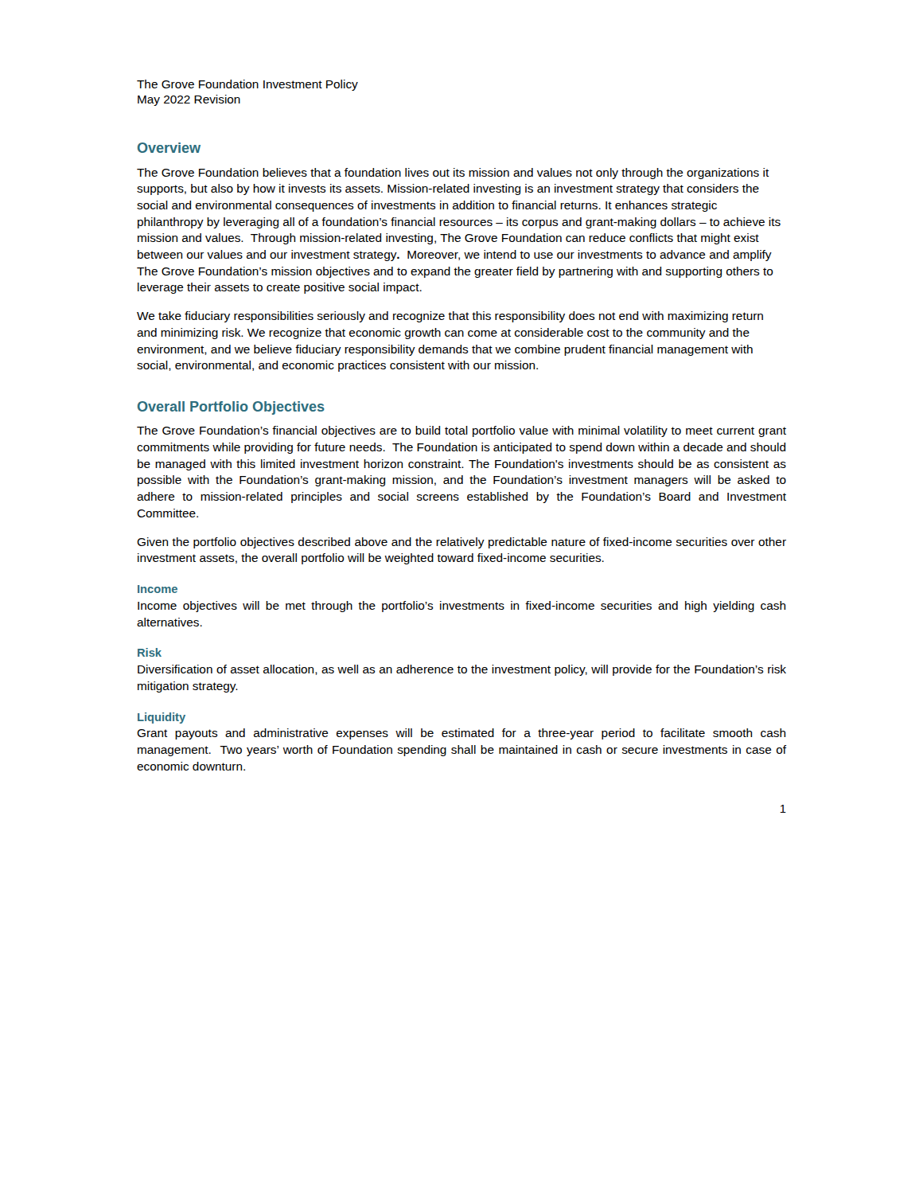The Grove Foundation Investment Policy
May 2022 Revision
Overview
The Grove Foundation believes that a foundation lives out its mission and values not only through the organizations it supports, but also by how it invests its assets. Mission-related investing is an investment strategy that considers the social and environmental consequences of investments in addition to financial returns. It enhances strategic philanthropy by leveraging all of a foundation’s financial resources – its corpus and grant-making dollars – to achieve its mission and values. Through mission-related investing, The Grove Foundation can reduce conflicts that might exist between our values and our investment strategy. Moreover, we intend to use our investments to advance and amplify The Grove Foundation’s mission objectives and to expand the greater field by partnering with and supporting others to leverage their assets to create positive social impact.
We take fiduciary responsibilities seriously and recognize that this responsibility does not end with maximizing return and minimizing risk. We recognize that economic growth can come at considerable cost to the community and the environment, and we believe fiduciary responsibility demands that we combine prudent financial management with social, environmental, and economic practices consistent with our mission.
Overall Portfolio Objectives
The Grove Foundation’s financial objectives are to build total portfolio value with minimal volatility to meet current grant commitments while providing for future needs. The Foundation is anticipated to spend down within a decade and should be managed with this limited investment horizon constraint. The Foundation's investments should be as consistent as possible with the Foundation’s grant-making mission, and the Foundation’s investment managers will be asked to adhere to mission-related principles and social screens established by the Foundation’s Board and Investment Committee.
Given the portfolio objectives described above and the relatively predictable nature of fixed-income securities over other investment assets, the overall portfolio will be weighted toward fixed-income securities.
Income
Income objectives will be met through the portfolio’s investments in fixed-income securities and high yielding cash alternatives.
Risk
Diversification of asset allocation, as well as an adherence to the investment policy, will provide for the Foundation’s risk mitigation strategy.
Liquidity
Grant payouts and administrative expenses will be estimated for a three-year period to facilitate smooth cash management. Two years’ worth of Foundation spending shall be maintained in cash or secure investments in case of economic downturn.
1